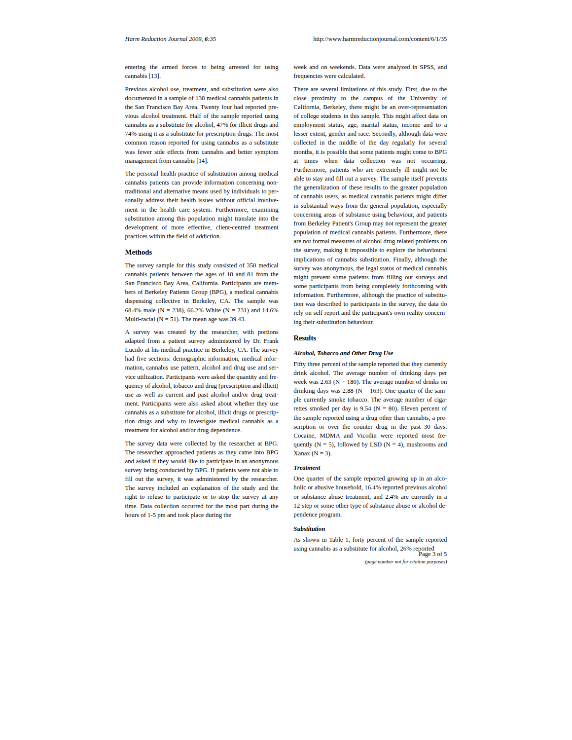Harm Reduction Journal 2009, 6:35
http://www.harmreductionjournal.com/content/6/1/35
entering the armed forces to being arrested for using cannabis [13].
Previous alcohol use, treatment, and substitution were also documented in a sample of 130 medical cannabis patients in the San Francisco Bay Area. Twenty four had reported previous alcohol treatment. Half of the sample reported using cannabis as a substitute for alcohol, 47% for illicit drugs and 74% using it as a substitute for prescription drugs. The most common reason reported for using cannabis as a substitute was fewer side effects from cannabis and better symptom management from cannabis [14].
The personal health practice of substitution among medical cannabis patients can provide information concerning non-traditional and alternative means used by individuals to personally address their health issues without official involvement in the health care system. Furthermore, examining substitution among this population might translate into the development of more effective, client-centred treatment practices within the field of addiction.
Methods
The survey sample for this study consisted of 350 medical cannabis patients between the ages of 18 and 81 from the San Francisco Bay Area, California. Participants are members of Berkeley Patients Group (BPG), a medical cannabis dispensing collective in Berkeley, CA. The sample was 68.4% male (N = 238), 66.2% White (N = 231) and 14.6% Multi-racial (N = 51). The mean age was 39.43.
A survey was created by the researcher, with portions adapted from a patient survey administered by Dr. Frank Lucido at his medical practice in Berkeley, CA. The survey had five sections: demographic information, medical information, cannabis use pattern, alcohol and drug use and service utilization. Participants were asked the quantity and frequency of alcohol, tobacco and drug (prescription and illicit) use as well as current and past alcohol and/or drug treatment. Participants were also asked about whether they use cannabis as a substitute for alcohol, illicit drugs or prescription drugs and why to investigate medical cannabis as a treatment for alcohol and/or drug dependence.
The survey data were collected by the researcher at BPG. The researcher approached patients as they came into BPG and asked if they would like to participate in an anonymous survey being conducted by BPG. If patients were not able to fill out the survey, it was administered by the researcher. The survey included an explanation of the study and the right to refuse to participate or to stop the survey at any time. Data collection occurred for the most part during the hours of 1-5 pm and took place during the
week and on weekends. Data were analyzed in SPSS, and frequencies were calculated.
There are several limitations of this study. First, due to the close proximity to the campus of the University of California, Berkeley, there might be an over-representation of college students in this sample. This might affect data on employment status, age, marital status, income and to a lesser extent, gender and race. Secondly, although data were collected in the middle of the day regularly for several months, it is possible that some patients might come to BPG at times when data collection was not occurring. Furthermore, patients who are extremely ill might not be able to stay and fill out a survey. The sample itself prevents the generalization of these results to the greater population of cannabis users, as medical cannabis patients might differ in substantial ways from the general population, especially concerning areas of substance using behaviour, and patients from Berkeley Patient's Group may not represent the greater population of medical cannabis patients. Furthermore, there are not formal measures of alcohol drug related problems on the survey, making it impossible to explore the behavioural implications of cannabis substitution. Finally, although the survey was anonymous, the legal status of medical cannabis might prevent some patients from filling out surveys and some participants from being completely forthcoming with information. Furthermore, although the practice of substitution was described to participants in the survey, the data do rely on self report and the participant's own reality concerning their substitution behaviour.
Results
Alcohol, Tobacco and Other Drug Use
Fifty three percent of the sample reported that they currently drink alcohol. The average number of drinking days per week was 2.63 (N = 180). The average number of drinks on drinking days was 2.88 (N = 163). One quarter of the sample currently smoke tobacco. The average number of cigarettes smoked per day is 9.54 (N = 80). Eleven percent of the sample reported using a drug other than cannabis, a prescription or over the counter drug in the past 30 days. Cocaine, MDMA and Vicodin were reported most frequently (N = 5), followed by LSD (N = 4), mushrooms and Xanax (N = 3).
Treatment
One quarter of the sample reported growing up in an alcoholic or abusive household, 16.4% reported previous alcohol or substance abuse treatment, and 2.4% are currently in a 12-step or some other type of substance abuse or alcohol dependence program.
Substitution
As shown in Table 1, forty percent of the sample reported using cannabis as a substitute for alcohol, 26% reported
Page 3 of 5
(page number not for citation purposes)